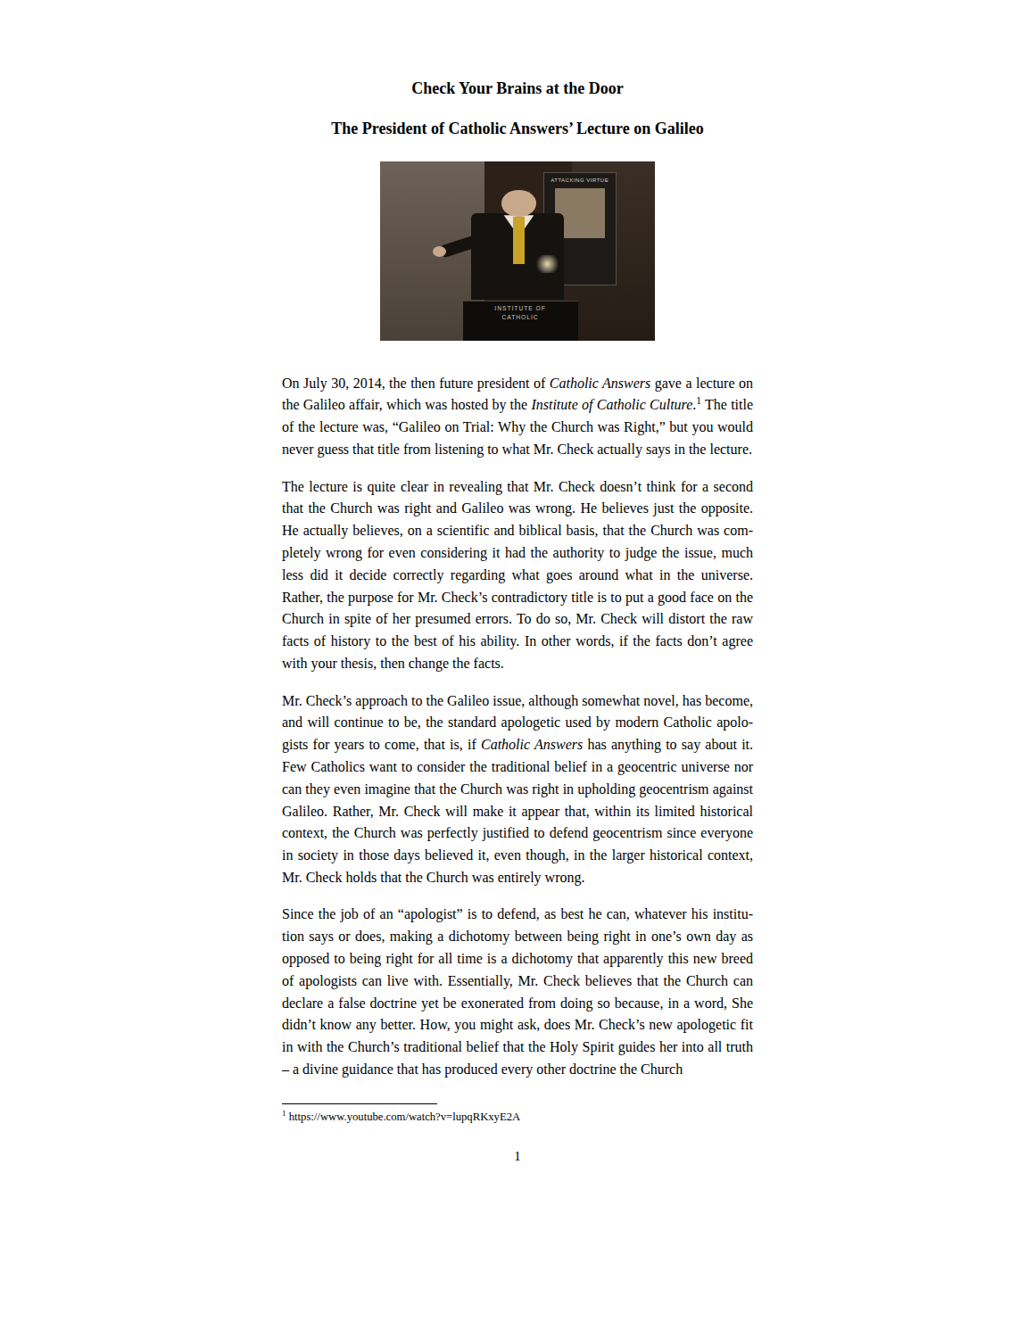Check Your Brains at the Door The President of Catholic Answers’ Lecture on Galileo
ATTACKING VIRTUE
INSTITUTE OF
CATHOLIC
On July 30, 2014, the then future president of Catholic Answers gave a lecture on the Galileo affair, which was hosted by the Institute of Catholic Culture.1 The title of the lecture was, “Galileo on Trial: Why the Church was Right,” but you would never guess that title from listening to what Mr. Check actually says in the lecture.
The lecture is quite clear in revealing that Mr. Check doesn’t think for a second that the Church was right and Galileo was wrong. He believes just the opposite. He actually believes, on a scientific and biblical basis, that the Church was completely wrong for even considering it had the authority to judge the issue, much less did it decide correctly regarding what goes around what in the universe. Rather, the purpose for Mr. Check’s contradictory title is to put a good face on the Church in spite of her presumed errors. To do so, Mr. Check will distort the raw facts of history to the best of his ability. In other words, if the facts don’t agree with your thesis, then change the facts.
Mr. Check’s approach to the Galileo issue, although somewhat novel, has become, and will continue to be, the standard apologetic used by modern Catholic apologists for years to come, that is, if Catholic Answers has anything to say about it. Few Catholics want to consider the traditional belief in a geocentric universe nor can they even imagine that the Church was right in upholding geocentrism against Galileo. Rather, Mr. Check will make it appear that, within its limited historical context, the Church was perfectly justified to defend geocentrism since everyone in society in those days believed it, even though, in the larger historical context, Mr. Check holds that the Church was entirely wrong.
Since the job of an “apologist” is to defend, as best he can, whatever his institution says or does, making a dichotomy between being right in one’s own day as opposed to being right for all time is a dichotomy that apparently this new breed of apologists can live with. Essentially, Mr. Check believes that the Church can declare a false doctrine yet be exonerated from doing so because, in a word, She didn’t know any better. How, you might ask, does Mr. Check’s new apologetic fit in with the Church’s traditional belief that the Holy Spirit guides her into all truth – a divine guidance that has produced every other doctrine the Church
1 https://www.youtube.com/watch?v=lupqRKxyE2A
1